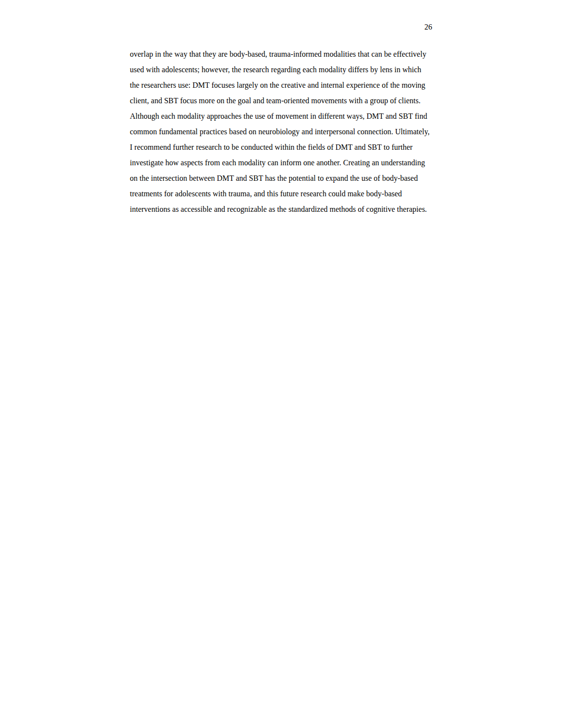26
overlap in the way that they are body-based, trauma-informed modalities that can be effectively used with adolescents; however, the research regarding each modality differs by lens in which the researchers use: DMT focuses largely on the creative and internal experience of the moving client, and SBT focus more on the goal and team-oriented movements with a group of clients. Although each modality approaches the use of movement in different ways, DMT and SBT find common fundamental practices based on neurobiology and interpersonal connection. Ultimately, I recommend further research to be conducted within the fields of DMT and SBT to further investigate how aspects from each modality can inform one another. Creating an understanding on the intersection between DMT and SBT has the potential to expand the use of body-based treatments for adolescents with trauma, and this future research could make body-based interventions as accessible and recognizable as the standardized methods of cognitive therapies.